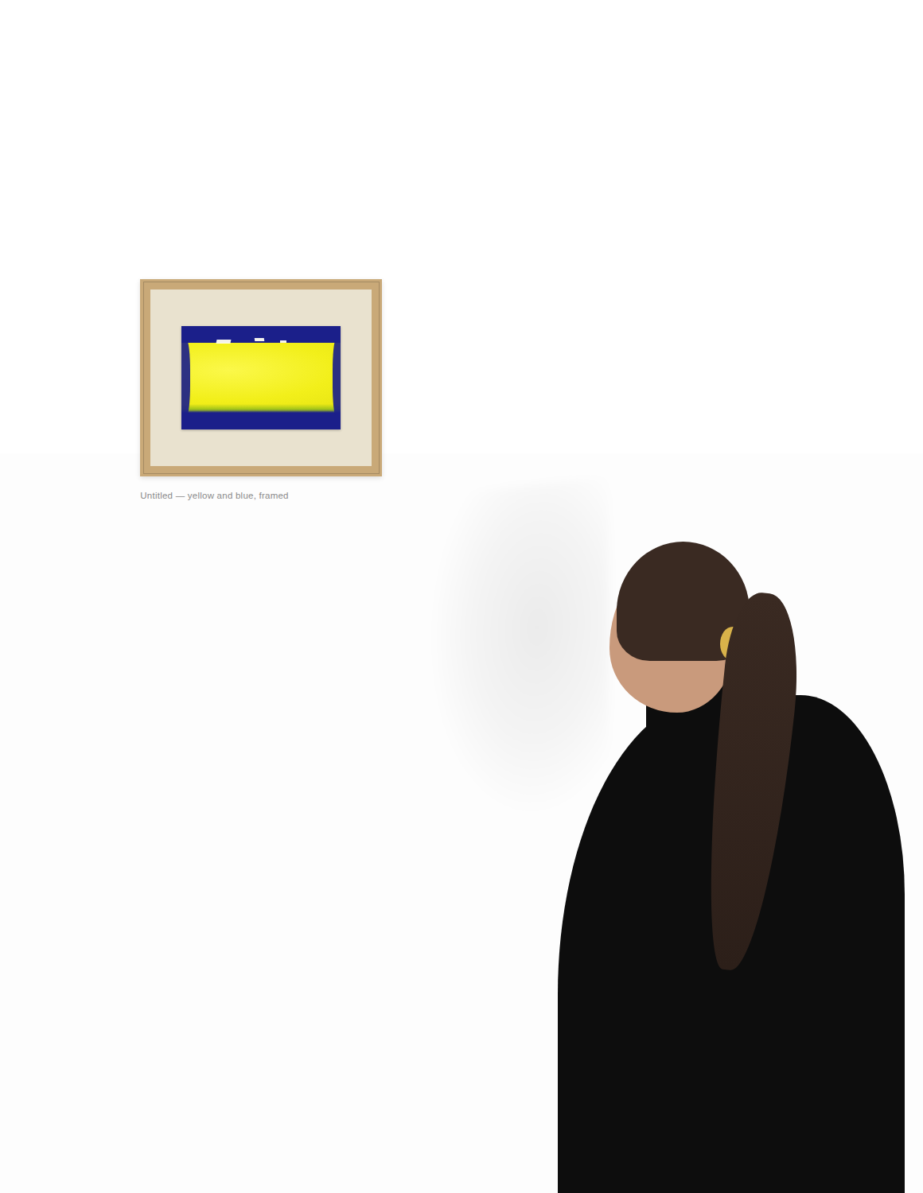Gallery view: viewer before a framed abstract painting
Untitled — yellow and blue, framed